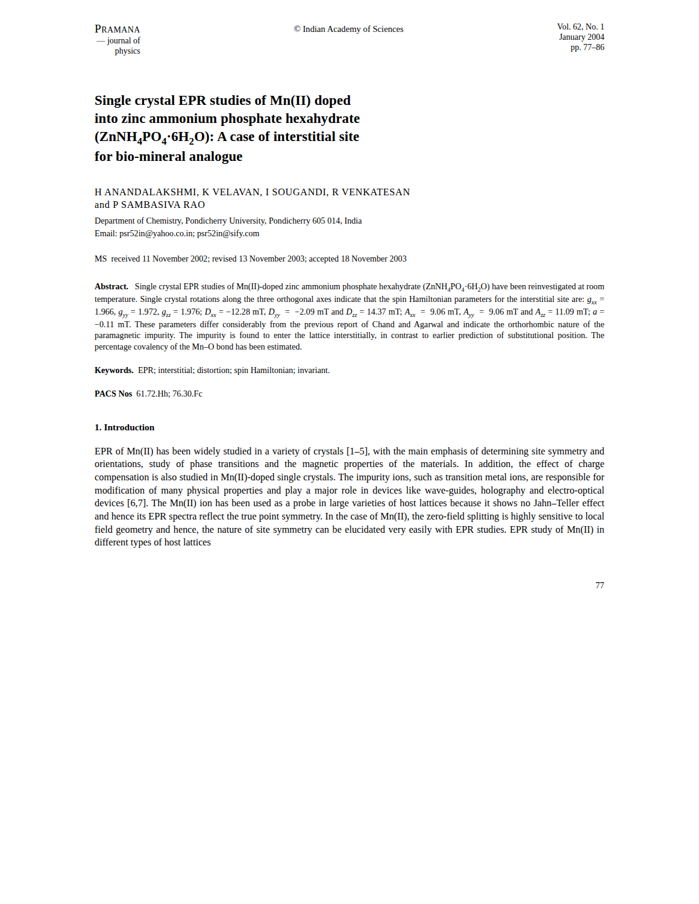Pramana — journal of physics
© Indian Academy of Sciences
Vol. 62, No. 1
January 2004
pp. 77–86
Single crystal EPR studies of Mn(II) doped
into zinc ammonium phosphate hexahydrate
(ZnNH4PO4·6H2O): A case of interstitial site
for bio-mineral analogue
H ANANDALAKSHMI, K VELAVAN, I SOUGANDI, R VENKATESAN
and P SAMBASIVA RAO
Department of Chemistry, Pondicherry University, Pondicherry 605 014, India
Email: psr52in@yahoo.co.in; psr52in@sify.com
MS received 11 November 2002; revised 13 November 2003; accepted 18 November 2003
Abstract. Single crystal EPR studies of Mn(II)-doped zinc ammonium phosphate hexahydrate (ZnNH4PO4·6H2O) have been reinvestigated at room temperature. Single crystal rotations along the three orthogonal axes indicate that the spin Hamiltonian parameters for the interstitial site are: gxx = 1.966, gyy = 1.972, gzz = 1.976; Dxx = −12.28 mT, Dyy = −2.09 mT and Dzz = 14.37 mT; Axx = 9.06 mT, Ayy = 9.06 mT and Azz = 11.09 mT; a = −0.11 mT. These parameters differ considerably from the previous report of Chand and Agarwal and indicate the orthorhombic nature of the paramagnetic impurity. The impurity is found to enter the lattice interstitially, in contrast to earlier prediction of substitutional position. The percentage covalency of the Mn–O bond has been estimated.
Keywords. EPR; interstitial; distortion; spin Hamiltonian; invariant.
PACS Nos 61.72.Hh; 76.30.Fc
1. Introduction
EPR of Mn(II) has been widely studied in a variety of crystals [1–5], with the main emphasis of determining site symmetry and orientations, study of phase transitions and the magnetic properties of the materials. In addition, the effect of charge compensation is also studied in Mn(II)-doped single crystals. The impurity ions, such as transition metal ions, are responsible for modification of many physical properties and play a major role in devices like wave-guides, holography and electro-optical devices [6,7]. The Mn(II) ion has been used as a probe in large varieties of host lattices because it shows no Jahn–Teller effect and hence its EPR spectra reflect the true point symmetry. In the case of Mn(II), the zero-field splitting is highly sensitive to local field geometry and hence, the nature of site symmetry can be elucidated very easily with EPR studies. EPR study of Mn(II) in different types of host lattices
77